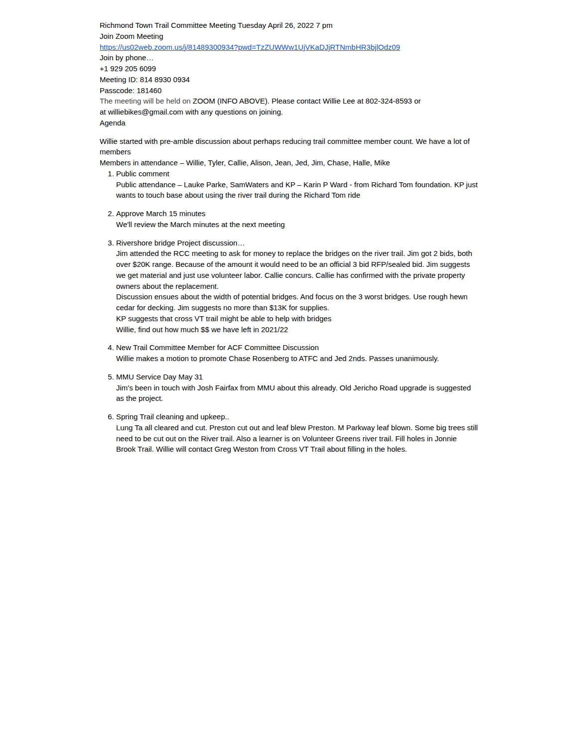Richmond Town Trail Committee Meeting Tuesday April 26, 2022 7 pm
Join Zoom Meeting
https://us02web.zoom.us/j/81489300934?pwd=TzZUWWw1UjVKaDJjRTNmbHR3bjlOdz09
Join by phone…
+1 929 205 6099
Meeting ID: 814 8930 0934
Passcode: 181460
The meeting will be held on ZOOM (INFO ABOVE). Please contact Willie Lee at 802-324-8593 or
at williebikes@gmail.com with any questions on joining.
Agenda
Willie started with pre-amble discussion about perhaps reducing trail committee member count. We have a lot of members
Members in attendance – Willie, Tyler, Callie, Alison, Jean, Jed, Jim, Chase, Halle, Mike
Public comment
Public attendance – Lauke Parke, SamWaters and KP – Karin P Ward - from Richard Tom foundation. KP just wants to touch base about using the river trail during the Richard Tom ride
Approve March 15 minutes
We'll review the March minutes at the next meeting
Rivershore bridge Project discussion…
Jim attended the RCC meeting to ask for money to replace the bridges on the river trail. Jim got 2 bids, both over $20K range. Because of the amount it would need to be an official 3 bid RFP/sealed bid. Jim suggests we get material and just use volunteer labor. Callie concurs. Callie has confirmed with the private property owners about the replacement.
Discussion ensues about the width of potential bridges. And focus on the 3 worst bridges. Use rough hewn cedar for decking. Jim suggests no more than $13K for supplies.
KP suggests that cross VT trail might be able to help with bridges
Willie, find out how much $$ we have left in 2021/22
New Trail Committee Member for ACF Committee Discussion
Willie makes a motion to promote Chase Rosenberg to ATFC and Jed 2nds. Passes unanimously.
MMU Service Day May 31
Jim's been in touch with Josh Fairfax from MMU about this already. Old Jericho Road upgrade is suggested as the project.
Spring Trail cleaning and upkeep..
Lung Ta all cleared and cut. Preston cut out and leaf blew Preston. M Parkway leaf blown. Some big trees still need to be cut out on the River trail. Also a learner is on Volunteer Greens river trail. Fill holes in Jonnie Brook Trail. Willie will contact Greg Weston from Cross VT Trail about filling in the holes.